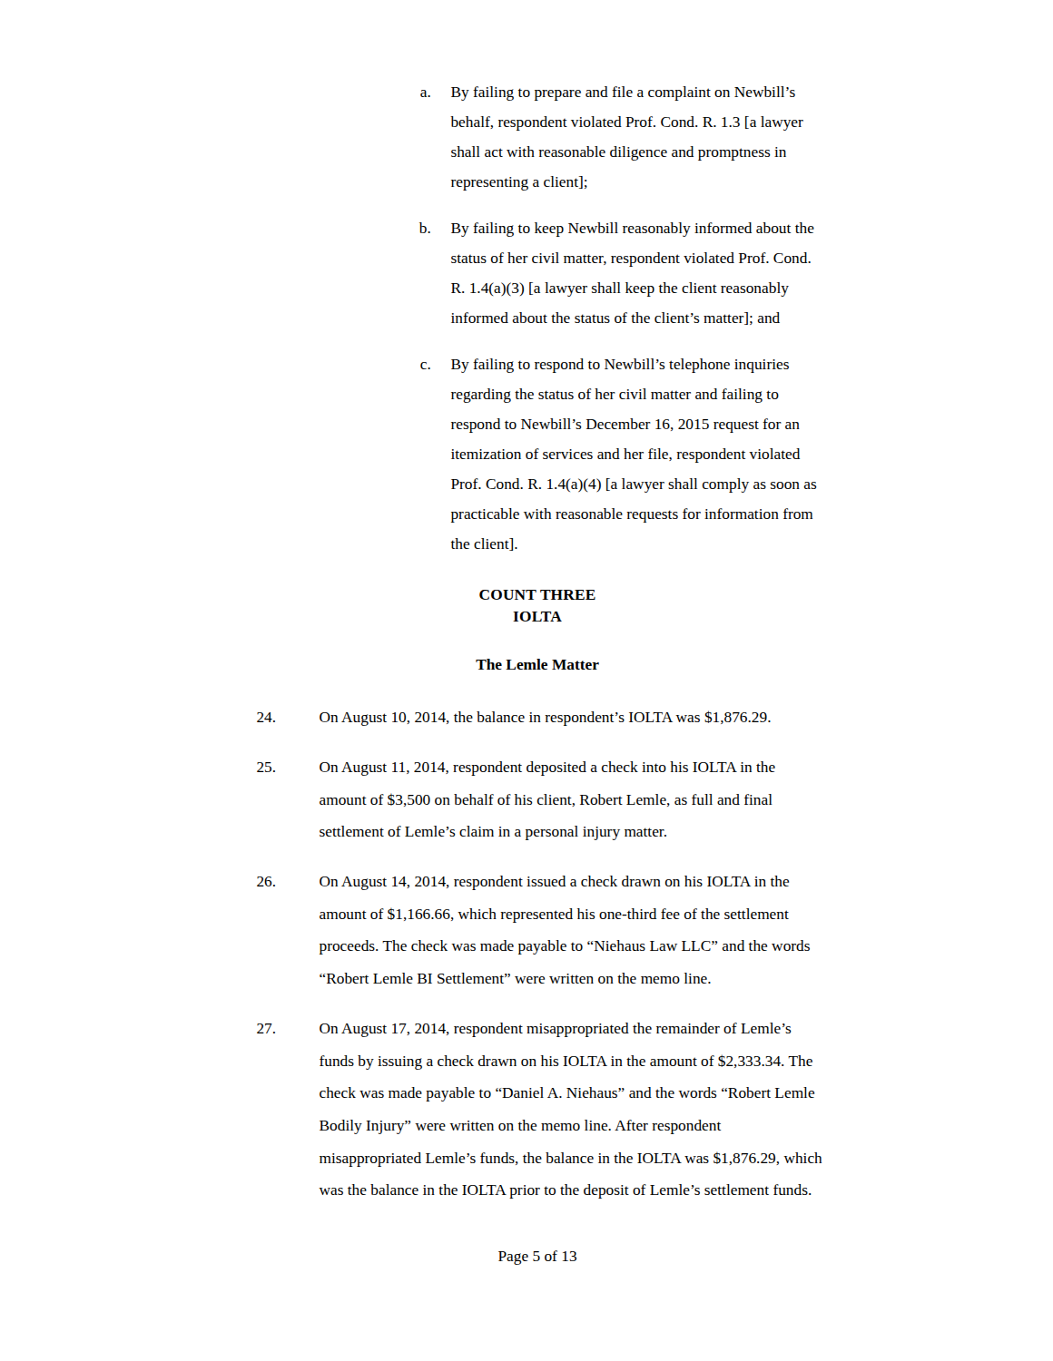By failing to prepare and file a complaint on Newbill’s behalf, respondent violated Prof. Cond. R. 1.3 [a lawyer shall act with reasonable diligence and promptness in representing a client];
By failing to keep Newbill reasonably informed about the status of her civil matter, respondent violated Prof. Cond. R. 1.4(a)(3) [a lawyer shall keep the client reasonably informed about the status of the client’s matter]; and
By failing to respond to Newbill’s telephone inquiries regarding the status of her civil matter and failing to respond to Newbill’s December 16, 2015 request for an itemization of services and her file, respondent violated Prof. Cond. R. 1.4(a)(4) [a lawyer shall comply as soon as practicable with reasonable requests for information from the client].
COUNT THREE
IOLTA
The Lemle Matter
24.
On August 10, 2014, the balance in respondent’s IOLTA was $1,876.29.
25.
On August 11, 2014, respondent deposited a check into his IOLTA in the amount of $3,500 on behalf of his client, Robert Lemle, as full and final settlement of Lemle’s claim in a personal injury matter.
26.
On August 14, 2014, respondent issued a check drawn on his IOLTA in the amount of $1,166.66, which represented his one-third fee of the settlement proceeds. The check was made payable to “Niehaus Law LLC” and the words “Robert Lemle BI Settlement” were written on the memo line.
27.
On August 17, 2014, respondent misappropriated the remainder of Lemle’s funds by issuing a check drawn on his IOLTA in the amount of $2,333.34. The check was made payable to “Daniel A. Niehaus” and the words “Robert Lemle Bodily Injury” were written on the memo line. After respondent misappropriated Lemle’s funds, the balance in the IOLTA was $1,876.29, which was the balance in the IOLTA prior to the deposit of Lemle’s settlement funds.
Page 5 of 13